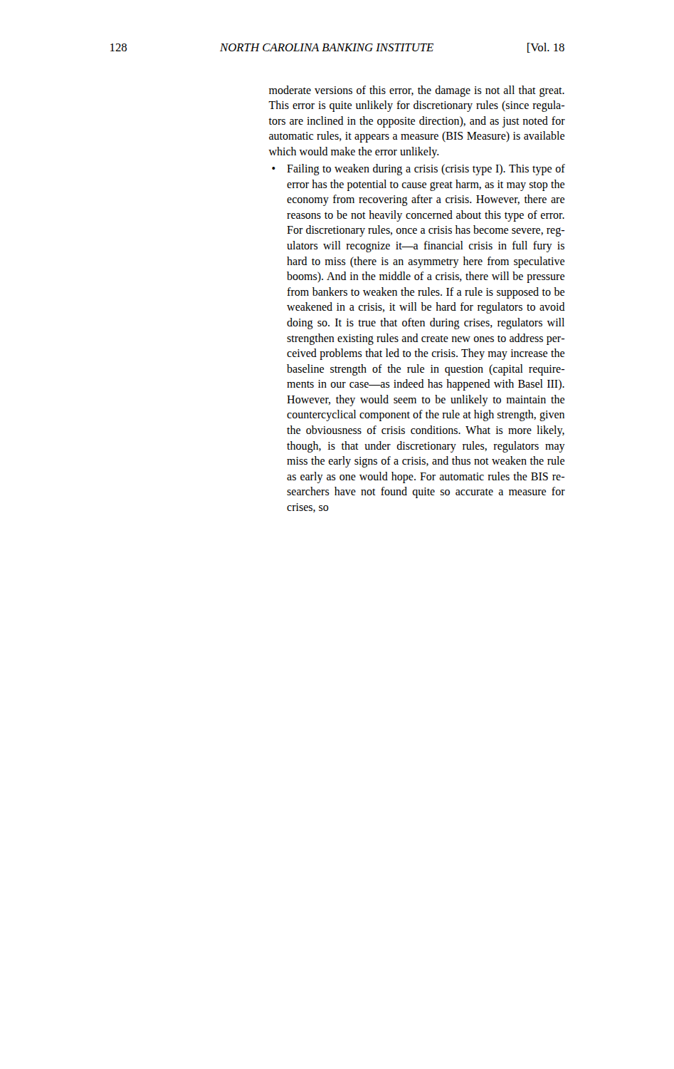128 NORTH CAROLINA BANKING INSTITUTE [Vol. 18
moderate versions of this error, the damage is not all that great. This error is quite unlikely for discretionary rules (since regulators are inclined in the opposite direction), and as just noted for automatic rules, it appears a measure (BIS Measure) is available which would make the error unlikely.
Failing to weaken during a crisis (crisis type I). This type of error has the potential to cause great harm, as it may stop the economy from recovering after a crisis. However, there are reasons to be not heavily concerned about this type of error. For discretionary rules, once a crisis has become severe, regulators will recognize it—a financial crisis in full fury is hard to miss (there is an asymmetry here from speculative booms). And in the middle of a crisis, there will be pressure from bankers to weaken the rules. If a rule is supposed to be weakened in a crisis, it will be hard for regulators to avoid doing so. It is true that often during crises, regulators will strengthen existing rules and create new ones to address perceived problems that led to the crisis. They may increase the baseline strength of the rule in question (capital requirements in our case—as indeed has happened with Basel III). However, they would seem to be unlikely to maintain the countercyclical component of the rule at high strength, given the obviousness of crisis conditions. What is more likely, though, is that under discretionary rules, regulators may miss the early signs of a crisis, and thus not weaken the rule as early as one would hope. For automatic rules the BIS researchers have not found quite so accurate a measure for crises, so